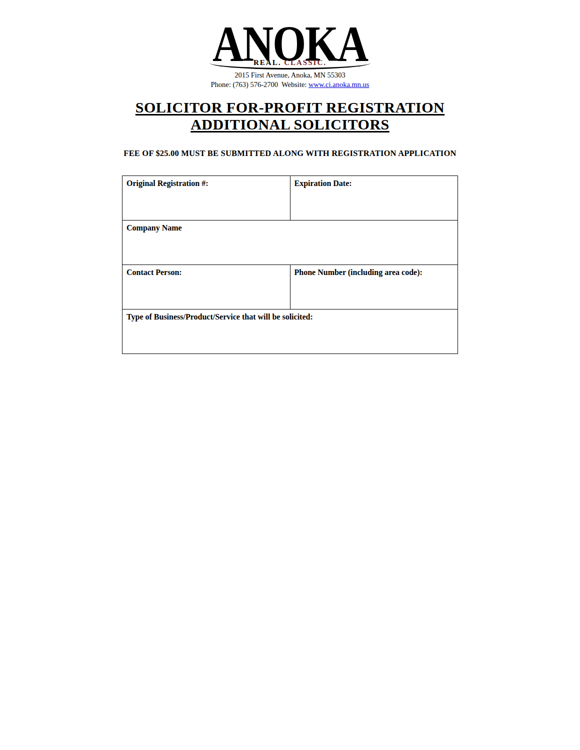ANOKA REAL. CLASSIC.
2015 First Avenue, Anoka, MN 55303
Phone: (763) 576-2700 Website: www.ci.anoka.mn.us
SOLICITOR FOR-PROFIT REGISTRATION ADDITIONAL SOLICITORS
FEE OF $25.00 MUST BE SUBMITTED ALONG WITH REGISTRATION APPLICATION
| Original Registration #: | Expiration Date: |
| Company Name |
| Contact Person: | Phone Number (including area code): |
| Type of Business/Product/Service that will be solicited: |